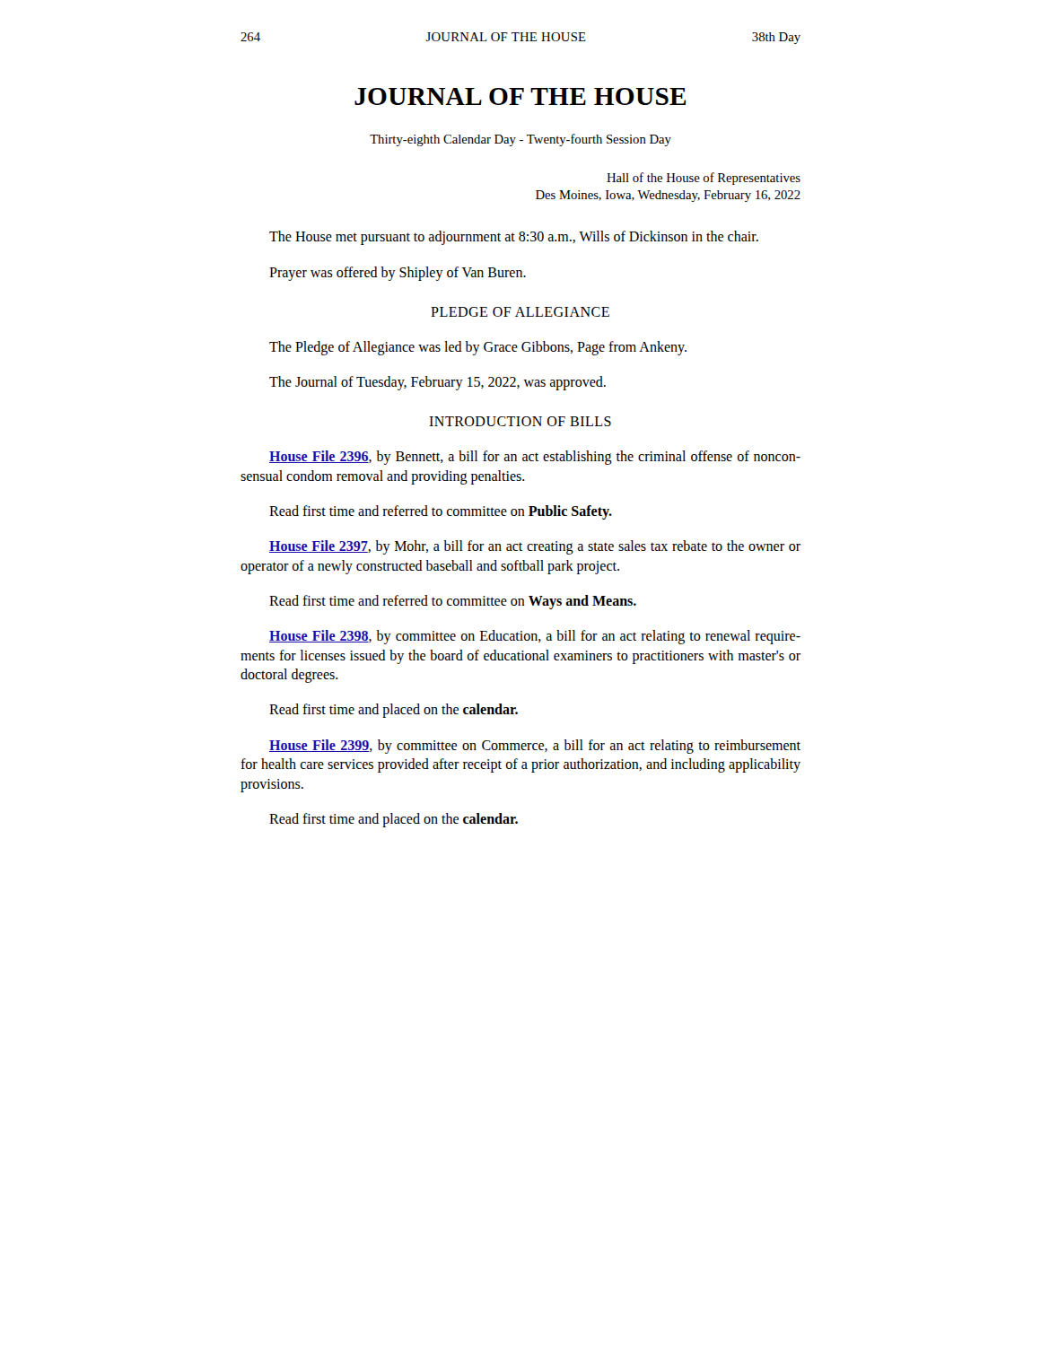264 JOURNAL OF THE HOUSE 38th Day
JOURNAL OF THE HOUSE
Thirty-eighth Calendar Day - Twenty-fourth Session Day
Hall of the House of Representatives
Des Moines, Iowa, Wednesday, February 16, 2022
The House met pursuant to adjournment at 8:30 a.m., Wills of Dickinson in the chair.
Prayer was offered by Shipley of Van Buren.
Pledge of Allegiance
The Pledge of Allegiance was led by Grace Gibbons, Page from Ankeny.
The Journal of Tuesday, February 15, 2022, was approved.
Introduction of Bills
House File 2396, by Bennett, a bill for an act establishing the criminal offense of nonconsensual condom removal and providing penalties.
Read first time and referred to committee on Public Safety.
House File 2397, by Mohr, a bill for an act creating a state sales tax rebate to the owner or operator of a newly constructed baseball and softball park project.
Read first time and referred to committee on Ways and Means.
House File 2398, by committee on Education, a bill for an act relating to renewal requirements for licenses issued by the board of educational examiners to practitioners with master's or doctoral degrees.
Read first time and placed on the calendar.
House File 2399, by committee on Commerce, a bill for an act relating to reimbursement for health care services provided after receipt of a prior authorization, and including applicability provisions.
Read first time and placed on the calendar.